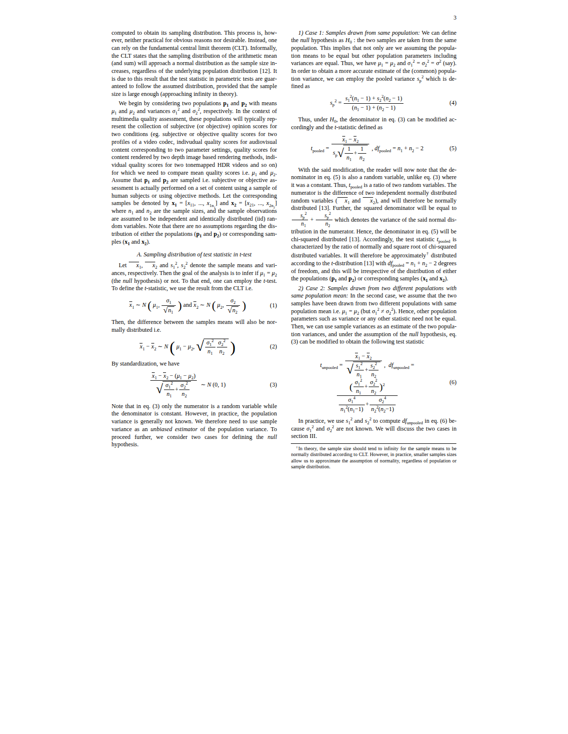3
computed to obtain its sampling distribution. This process is, however, neither practical for obvious reasons nor desirable. Instead, one can rely on the fundamental central limit theorem (CLT). Informally, the CLT states that the sampling distribution of the arithmetic mean (and sum) will approach a normal distribution as the sample size increases, regardless of the underlying population distribution [12]. It is due to this result that the test statistic in parametric tests are guaranteed to follow the assumed distribution, provided that the sample size is large enough (approaching infinity in theory).
We begin by considering two populations p1 and p2 with means μ1 and μ2 and variances σ12 and σ22, respectively. In the context of multimedia quality assessment, these populations will typically represent the collection of subjective (or objective) opinion scores for two conditions (eg. subjective or objective quality scores for two profiles of a video codec, indivudual quality scores for audiovisual content corresponding to two parameter settings, quality scores for content rendered by two depth image based rendering methods, individual quality scores for two tonemapped HDR videos and so on) for which we need to compare mean quality scores i.e. μ1 and μ2. Assume that p1 and p2 are sampled i.e. subjective or objective assessment is actually performed on a set of content using a sample of human subjects or using objective methods. Let the corresponding samples be denoted by x1 = [x11, ..., x1n1] and x2 = [x21, ..., x2n2] where n1 and n2 are the sample sizes, and the sample observations are assumed to be independent and identically distributed (iid) random variables. Note that there are no assumptions regarding the distribution of either the populations (p1 and p2) or corresponding samples (x1 and x2).
A. Sampling distribution of test statistic in t-test
Let x1, x2 and s12, s22 denote the sample means and variances, respectively. Then the goal of the analysis is to infer if μ1 = μ2 (the null hypothesis) or not. To that end, one can employ the t-test. To define the t-statistic, we use the result from the CLT i.e.
x1 ∼ N ( μ1, σ1√n1 ) and x2 ∼ N ( μ2, σ2√n2 )
(1)
Then, the difference between the samples means will also be normally distributed i.e.
x1 − x2 ∼ N ( μ1 − μ2, √σ12 n1 σ22 n2 )
(2)
By standardization, we have
x1 − x2 − (μ1 − μ2) √σ12 n1+σ22 n2 ∼ N (0, 1)
(3)
Note that in eq. (3) only the numerator is a random variable while the denominator is constant. However, in practice, the population variance is generally not known. We therefore need to use sample variance as an unbiased estimator of the population variance. To proceed further, we consider two cases for defining the null hypothesis.
1) Case 1: Samples drawn from same population: We can define the null hypothesis as H0 : the two samples are taken from the same population. This implies that not only are we assuming the population means to be equal but other population parameters including variances are equal. Thus, we have μ1 = μ2 and σ12 = σ22 = σ2 (say). In order to obtain a more accurate estimate of the (common) population variance, we can employ the pooled variance sp2 which is defined as
sp2 = s12(n1 − 1) + s22(n2 − 1) (n1 − 1) + (n2 − 1)
(4)
Thus, under H0, the denominator in eq. (3) can be modified accordingly and the t-statistic defined as
tpooled = x1 − x2 sp√1 n1+1 n2 , dfpooled = n1 + n2 − 2
(5)
With the said modification, the reader will now note that the denominator in eq. (5) is also a random variable, unlike eq. (3) where it was a constant. Thus, tpooled is a ratio of two random variables. The numerator is the difference of two independent normally distributed random variables (x1 and x2), and will therefore be normally distributed [13]. Further, the squared denominator will be equal to sp2 n1 + sp2 n2 which denotes the variance of the said normal distribution in the numerator. Hence, the denominator in eq. (5) will be chi-squared distributed [13]. Accordingly, the test statistic tpooled is characterized by the ratio of normally and square root of chi-squared distributed variables. It will therefore be approximately† distributed according to the t-distribution [13] with dfpooled = n1 + n2 − 2 degrees of freedom, and this will be irrespective of the distribution of either the populations (p1 and p2) or corresponding samples (x1 and x2).
2) Case 2: Samples drawn from two different populations with same population mean: In the second case, we assume that the two samples have been drawn from two different populations with same population mean i.e. μ1 = μ2 (but σ12 ≠ σ22). Hence, other population parameters such as variance or any other statistic need not be equal. Then, we can use sample variances as an estimate of the two population variances, and under the assumption of the null hypothesis, eq. (3) can be modified to obtain the following test statistic
tunpooled = x1 − x2 √s12 n1+s22 n2 , dfunpooled = (σ12 n1+σ22 n2)2 σ14 n12(n1−1)+σ24 n22(n2−1)
(6)
In practice, we use s12 and s22 to compute dfunpooled in eq. (6) because σ12 and σ22 are not known. We will discuss the two cases in section III.
†In theory, the sample size should tend to infinity for the sample means to be normally distributed according to CLT. However, in practice, smaller samples sizes allow us to approximate the assumption of normality, regardless of population or sample distribution.